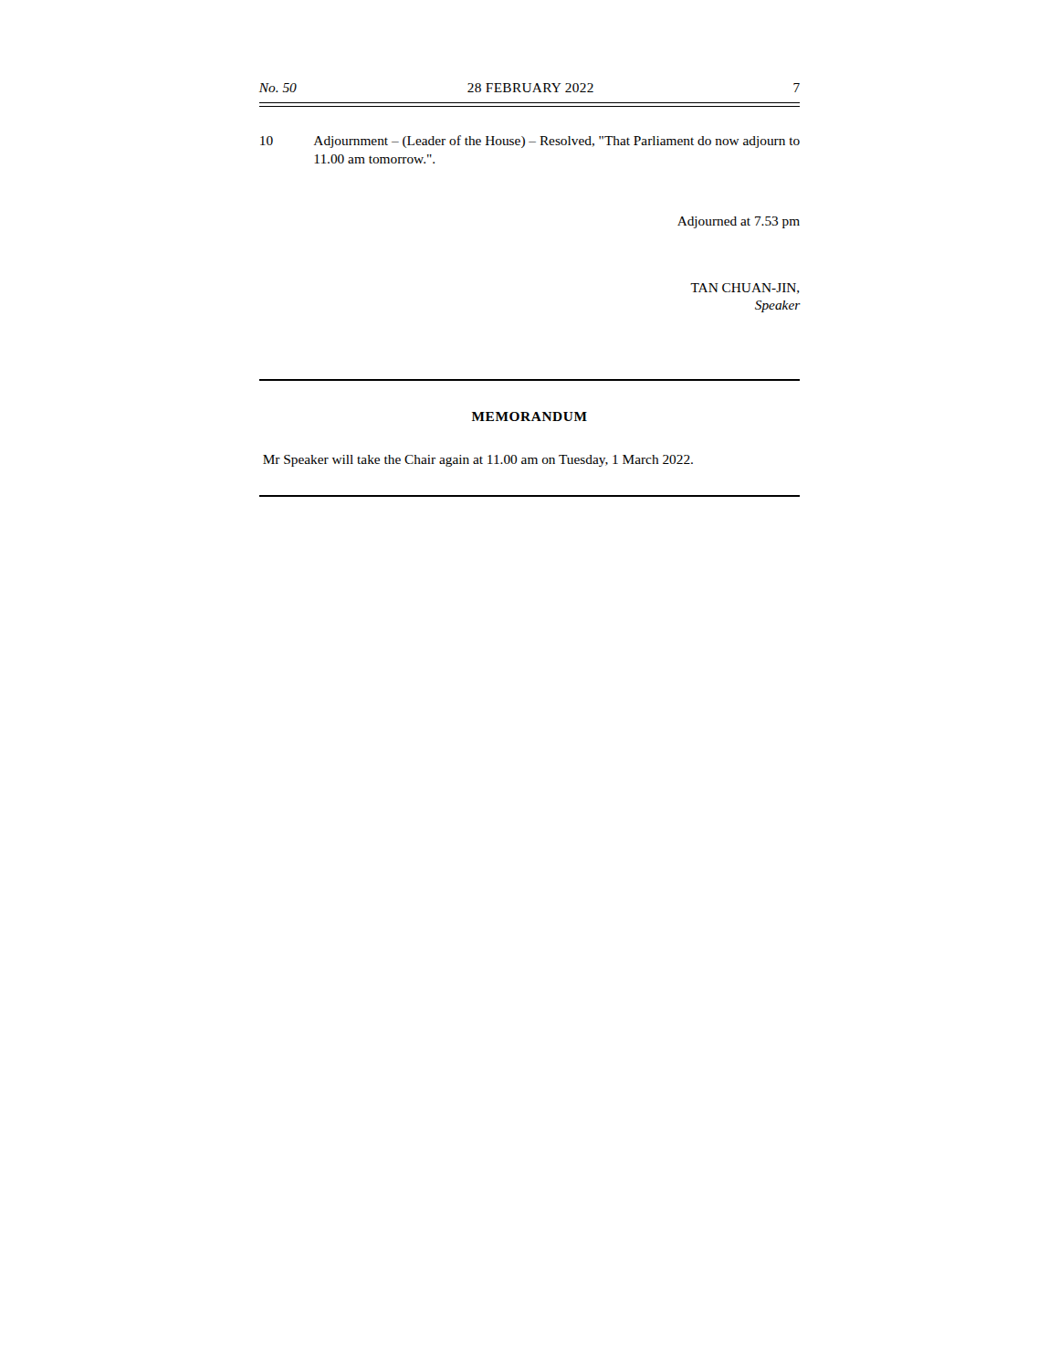No. 50
28 FEBRUARY 2022
7
10
Adjournment – (Leader of the House) – Resolved, "That Parliament do now adjourn to 11.00 am tomorrow.".
Adjourned at 7.53 pm
TAN CHUAN-JIN,
Speaker
MEMORANDUM
Mr Speaker will take the Chair again at 11.00 am on Tuesday, 1 March 2022.